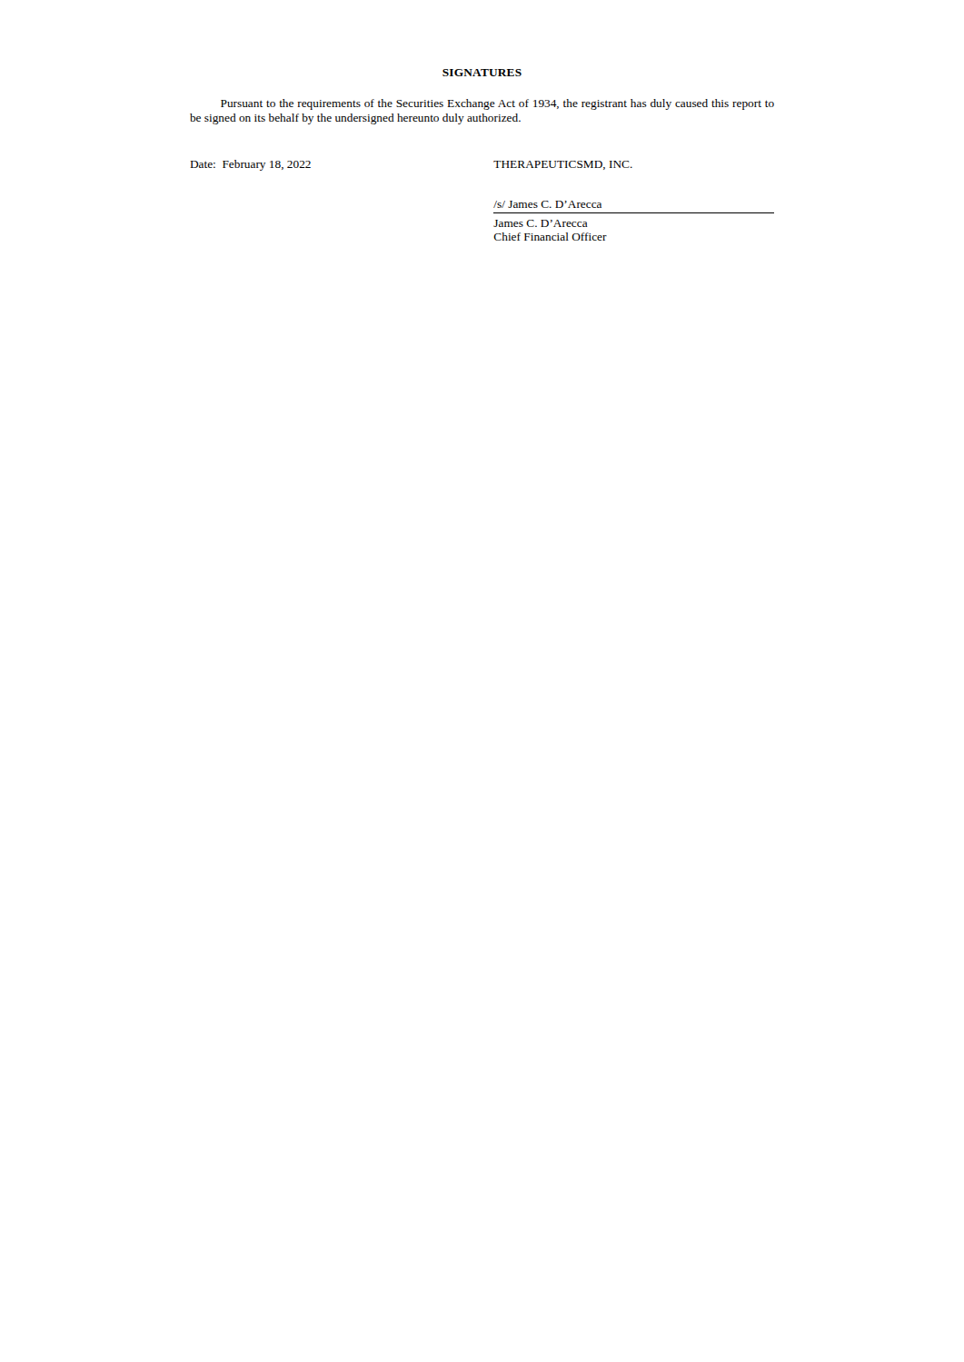SIGNATURES
Pursuant to the requirements of the Securities Exchange Act of 1934, the registrant has duly caused this report to be signed on its behalf by the undersigned hereunto duly authorized.
| Date: February 18, 2022 | | THERAPEUTICSMD, INC. /s/ James C. D’Arecca James C. D’Arecca Chief Financial Officer |